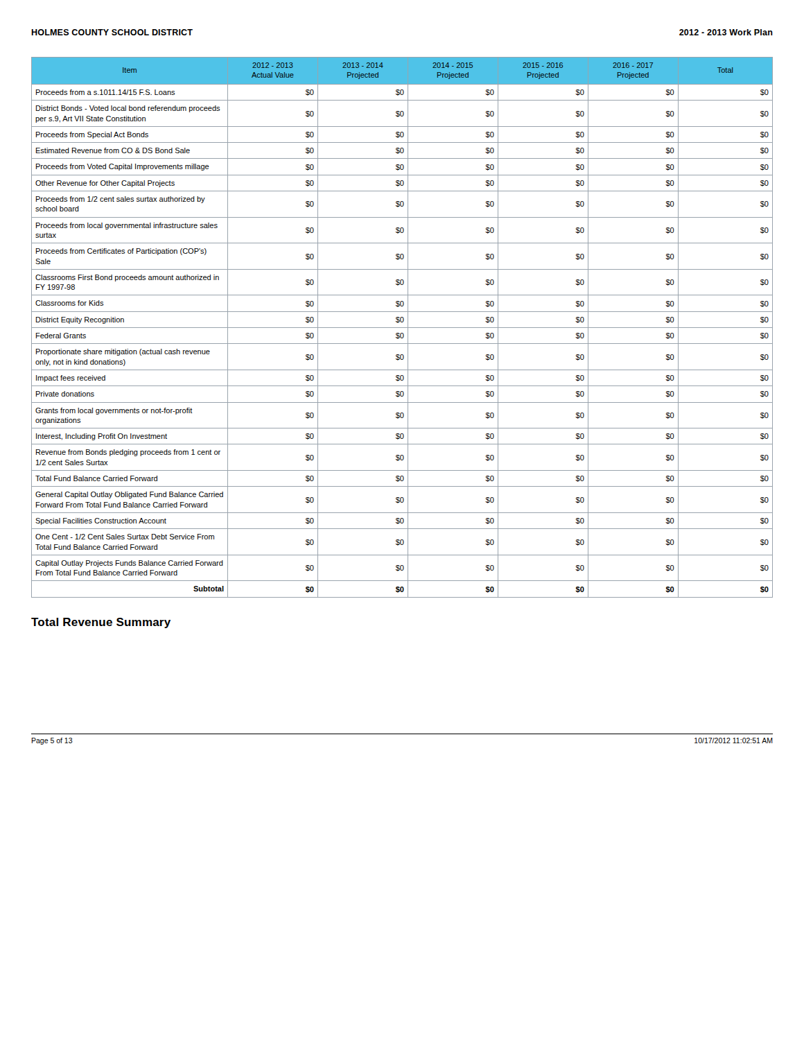HOLMES COUNTY SCHOOL DISTRICT
2012 - 2013 Work Plan
| Item | 2012 - 2013 Actual Value | 2013 - 2014 Projected | 2014 - 2015 Projected | 2015 - 2016 Projected | 2016 - 2017 Projected | Total |
| --- | --- | --- | --- | --- | --- | --- |
| Proceeds from a s.1011.14/15 F.S. Loans | $0 | $0 | $0 | $0 | $0 | $0 |
| District Bonds - Voted local bond referendum proceeds per s.9, Art VII State Constitution | $0 | $0 | $0 | $0 | $0 | $0 |
| Proceeds from Special Act Bonds | $0 | $0 | $0 | $0 | $0 | $0 |
| Estimated Revenue from CO & DS Bond Sale | $0 | $0 | $0 | $0 | $0 | $0 |
| Proceeds from Voted Capital Improvements millage | $0 | $0 | $0 | $0 | $0 | $0 |
| Other Revenue for Other Capital Projects | $0 | $0 | $0 | $0 | $0 | $0 |
| Proceeds from 1/2 cent sales surtax authorized by school board | $0 | $0 | $0 | $0 | $0 | $0 |
| Proceeds from local governmental infrastructure sales surtax | $0 | $0 | $0 | $0 | $0 | $0 |
| Proceeds from Certificates of Participation (COP's) Sale | $0 | $0 | $0 | $0 | $0 | $0 |
| Classrooms First Bond proceeds amount authorized in FY 1997-98 | $0 | $0 | $0 | $0 | $0 | $0 |
| Classrooms for Kids | $0 | $0 | $0 | $0 | $0 | $0 |
| District Equity Recognition | $0 | $0 | $0 | $0 | $0 | $0 |
| Federal Grants | $0 | $0 | $0 | $0 | $0 | $0 |
| Proportionate share mitigation (actual cash revenue only, not in kind donations) | $0 | $0 | $0 | $0 | $0 | $0 |
| Impact fees received | $0 | $0 | $0 | $0 | $0 | $0 |
| Private donations | $0 | $0 | $0 | $0 | $0 | $0 |
| Grants from local governments or not-for-profit organizations | $0 | $0 | $0 | $0 | $0 | $0 |
| Interest, Including Profit On Investment | $0 | $0 | $0 | $0 | $0 | $0 |
| Revenue from Bonds pledging proceeds from 1 cent or 1/2 cent Sales Surtax | $0 | $0 | $0 | $0 | $0 | $0 |
| Total Fund Balance Carried Forward | $0 | $0 | $0 | $0 | $0 | $0 |
| General Capital Outlay Obligated Fund Balance Carried Forward From Total Fund Balance Carried Forward | $0 | $0 | $0 | $0 | $0 | $0 |
| Special Facilities Construction Account | $0 | $0 | $0 | $0 | $0 | $0 |
| One Cent - 1/2 Cent Sales Surtax Debt Service From Total Fund Balance Carried Forward | $0 | $0 | $0 | $0 | $0 | $0 |
| Capital Outlay Projects Funds Balance Carried Forward From Total Fund Balance Carried Forward | $0 | $0 | $0 | $0 | $0 | $0 |
| Subtotal | $0 | $0 | $0 | $0 | $0 | $0 |
Total Revenue Summary
Page 5 of 13
10/17/2012 11:02:51 AM